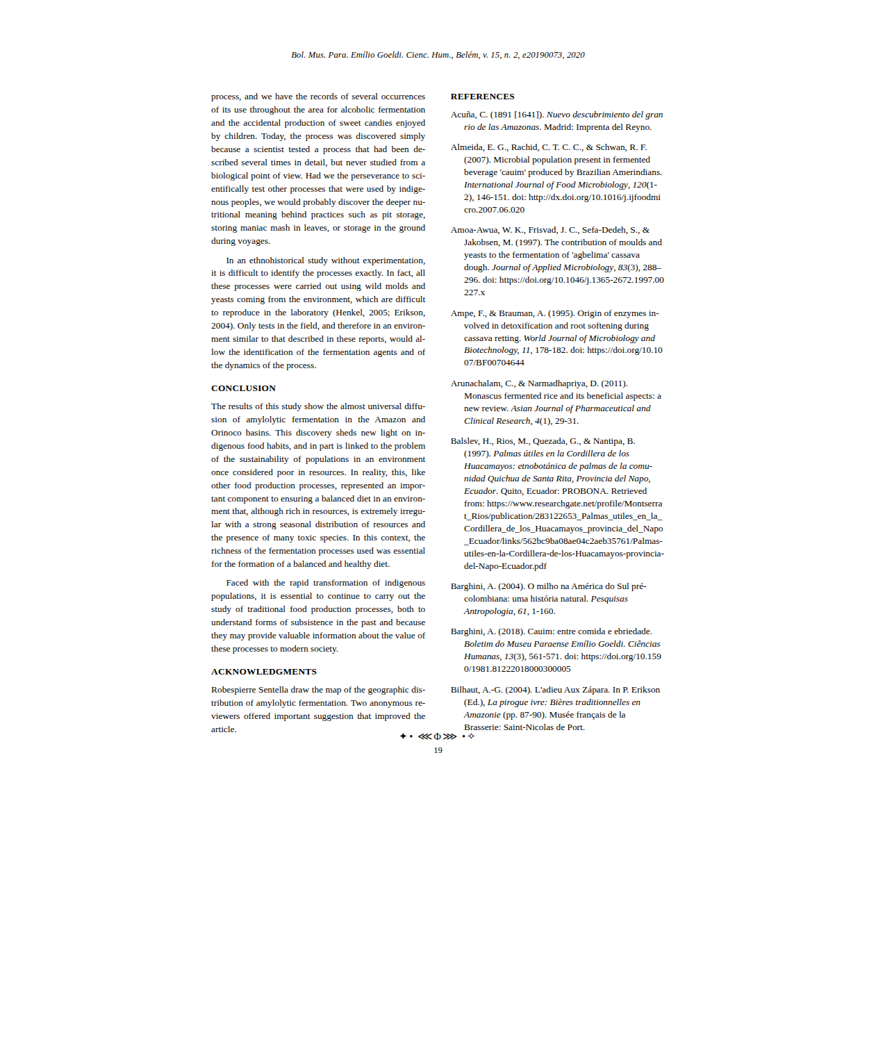Bol. Mus. Para. Emílio Goeldi. Cienc. Hum., Belém, v. 15, n. 2, e20190073, 2020
process, and we have the records of several occurrences of its use throughout the area for alcoholic fermentation and the accidental production of sweet candies enjoyed by children. Today, the process was discovered simply because a scientist tested a process that had been described several times in detail, but never studied from a biological point of view. Had we the perseverance to scientifically test other processes that were used by indigenous peoples, we would probably discover the deeper nutritional meaning behind practices such as pit storage, storing maniac mash in leaves, or storage in the ground during voyages.
In an ethnohistorical study without experimentation, it is difficult to identify the processes exactly. In fact, all these processes were carried out using wild molds and yeasts coming from the environment, which are difficult to reproduce in the laboratory (Henkel, 2005; Erikson, 2004). Only tests in the field, and therefore in an environment similar to that described in these reports, would allow the identification of the fermentation agents and of the dynamics of the process.
Conclusion
The results of this study show the almost universal diffusion of amylolytic fermentation in the Amazon and Orinoco basins. This discovery sheds new light on indigenous food habits, and in part is linked to the problem of the sustainability of populations in an environment once considered poor in resources. In reality, this, like other food production processes, represented an important component to ensuring a balanced diet in an environment that, although rich in resources, is extremely irregular with a strong seasonal distribution of resources and the presence of many toxic species. In this context, the richness of the fermentation processes used was essential for the formation of a balanced and healthy diet.
Faced with the rapid transformation of indigenous populations, it is essential to continue to carry out the study of traditional food production processes, both to understand forms of subsistence in the past and because they may provide valuable information about the value of these processes to modern society.
Acknowledgments
Robespierre Sentella draw the map of the geographic distribution of amylolytic fermentation. Two anonymous reviewers offered important suggestion that improved the article.
References
Acuña, C. (1891 [1641]). Nuevo descubrimiento del gran rio de las Amazonas. Madrid: Imprenta del Reyno.
Almeida, E. G., Rachid, C. T. C. C., & Schwan, R. F. (2007). Microbial population present in fermented beverage 'cauim' produced by Brazilian Amerindians. International Journal of Food Microbiology, 120(1-2), 146-151. doi: http://dx.doi.org/10.1016/j.ijfoodmicro.2007.06.020
Amoa-Awua, W. K., Frisvad, J. C., Sefa-Dedeh, S., & Jakobsen, M. (1997). The contribution of moulds and yeasts to the fermentation of 'agbelima' cassava dough. Journal of Applied Microbiology, 83(3), 288–296. doi: https://doi.org/10.1046/j.1365-2672.1997.00227.x
Ampe, F., & Brauman, A. (1995). Origin of enzymes involved in detoxification and root softening during cassava retting. World Journal of Microbiology and Biotechnology, 11, 178-182. doi: https://doi.org/10.1007/BF00704644
Arunachalam, C., & Narmadhapriya, D. (2011). Monascus fermented rice and its beneficial aspects: a new review. Asian Journal of Pharmaceutical and Clinical Research, 4(1), 29-31.
Balslev, H., Rios, M., Quezada, G., & Nantipa, B. (1997). Palmas útiles en la Cordillera de los Huacamayos: etnobotánica de palmas de la comunidad Quichua de Santa Rita, Provincia del Napo, Ecuador. Quito, Ecuador: PROBONA. Retrieved from: https://www.researchgate.net/profile/Montserrat_Rios/publication/283122653_Palmas_utiles_en_la_Cordillera_de_los_Huacamayos_provincia_del_Napo_Ecuador/links/562bc9ba08ae04c2aeb35761/Palmas-utiles-en-la-Cordillera-de-los-Huacamayos-provincia-del-Napo-Ecuador.pdf
Barghini, A. (2004). O milho na América do Sul pré-colombiana: uma história natural. Pesquisas Antropologia, 61, 1-160.
Barghini, A. (2018). Cauim: entre comida e ebriedade. Boletim do Museu Paraense Emílio Goeldi. Ciências Humanas, 13(3), 561-571. doi: https://doi.org/10.1590/1981.81222018000300005
Bilhaut, A.-G. (2004). L'adieu Aux Zápara. In P. Erikson (Ed.), La pirogue ivre: Bières traditionnelles en Amazonie (pp. 87-90). Musée français de la Brasserie: Saint-Nicolas de Port.
✦• ⋘Φ⋙ •✧
19